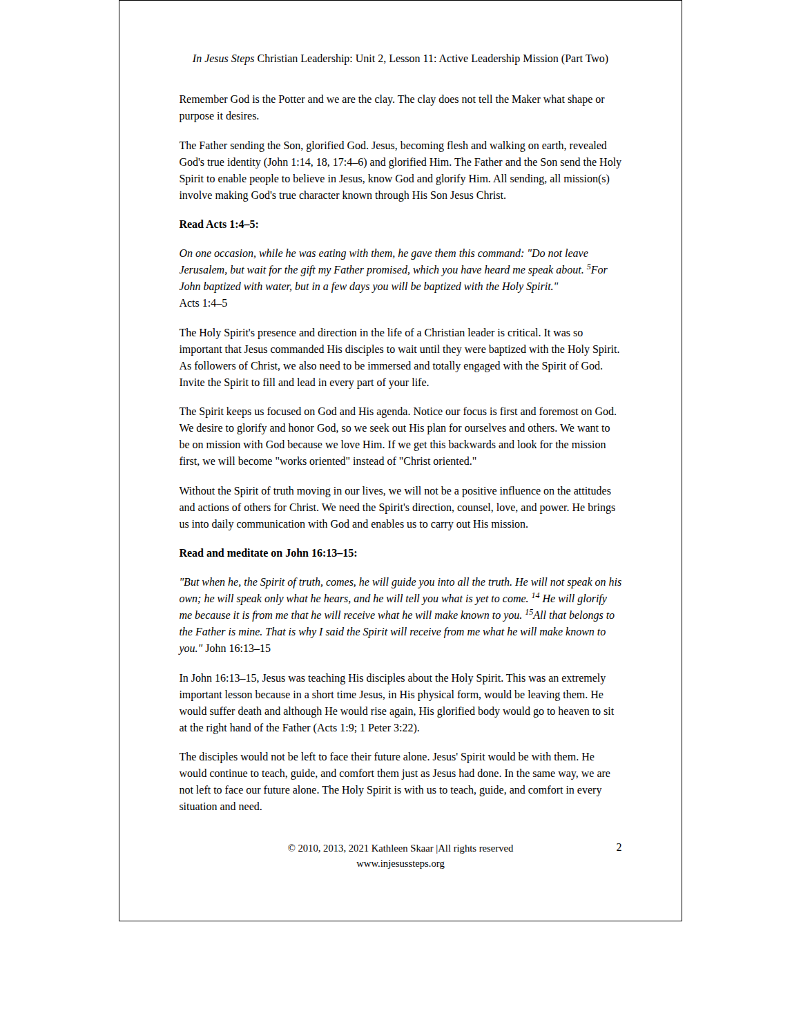In Jesus Steps Christian Leadership: Unit 2, Lesson 11: Active Leadership Mission (Part Two)
Remember God is the Potter and we are the clay. The clay does not tell the Maker what shape or purpose it desires.
The Father sending the Son, glorified God. Jesus, becoming flesh and walking on earth, revealed God's true identity (John 1:14, 18, 17:4–6) and glorified Him. The Father and the Son send the Holy Spirit to enable people to believe in Jesus, know God and glorify Him. All sending, all mission(s) involve making God's true character known through His Son Jesus Christ.
Read Acts 1:4–5:
On one occasion, while he was eating with them, he gave them this command: "Do not leave Jerusalem, but wait for the gift my Father promised, which you have heard me speak about. 5For John baptized with water, but in a few days you will be baptized with the Holy Spirit."
Acts 1:4–5
The Holy Spirit's presence and direction in the life of a Christian leader is critical. It was so important that Jesus commanded His disciples to wait until they were baptized with the Holy Spirit. As followers of Christ, we also need to be immersed and totally engaged with the Spirit of God. Invite the Spirit to fill and lead in every part of your life.
The Spirit keeps us focused on God and His agenda. Notice our focus is first and foremost on God. We desire to glorify and honor God, so we seek out His plan for ourselves and others. We want to be on mission with God because we love Him. If we get this backwards and look for the mission first, we will become "works oriented" instead of "Christ oriented."
Without the Spirit of truth moving in our lives, we will not be a positive influence on the attitudes and actions of others for Christ. We need the Spirit's direction, counsel, love, and power. He brings us into daily communication with God and enables us to carry out His mission.
Read and meditate on John 16:13–15:
"But when he, the Spirit of truth, comes, he will guide you into all the truth. He will not speak on his own; he will speak only what he hears, and he will tell you what is yet to come. 14 He will glorify me because it is from me that he will receive what he will make known to you. 15All that belongs to the Father is mine. That is why I said the Spirit will receive from me what he will make known to you." John 16:13–15
In John 16:13–15, Jesus was teaching His disciples about the Holy Spirit. This was an extremely important lesson because in a short time Jesus, in His physical form, would be leaving them. He would suffer death and although He would rise again, His glorified body would go to heaven to sit at the right hand of the Father (Acts 1:9; 1 Peter 3:22).
The disciples would not be left to face their future alone. Jesus' Spirit would be with them. He would continue to teach, guide, and comfort them just as Jesus had done. In the same way, we are not left to face our future alone. The Holy Spirit is with us to teach, guide, and comfort in every situation and need.
2 © 2010, 2013, 2021 Kathleen Skaar |All rights reserved www.injesussteps.org